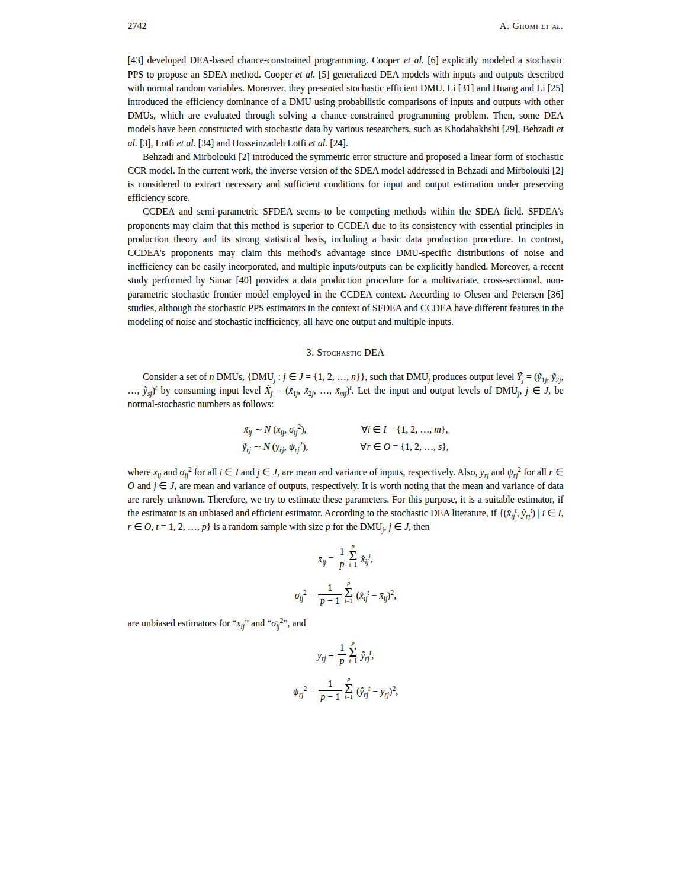2742 A. Ghomi et al.
[43] developed DEA-based chance-constrained programming. Cooper et al. [6] explicitly modeled a stochastic PPS to propose an SDEA method. Cooper et al. [5] generalized DEA models with inputs and outputs described with normal random variables. Moreover, they presented stochastic efficient DMU. Li [31] and Huang and Li [25] introduced the efficiency dominance of a DMU using probabilistic comparisons of inputs and outputs with other DMUs, which are evaluated through solving a chance-constrained programming problem. Then, some DEA models have been constructed with stochastic data by various researchers, such as Khodabakhshi [29], Behzadi et al. [3], Lotfi et al. [34] and Hosseinzadeh Lotfi et al. [24].
Behzadi and Mirbolouki [2] introduced the symmetric error structure and proposed a linear form of stochastic CCR model. In the current work, the inverse version of the SDEA model addressed in Behzadi and Mirbolouki [2] is considered to extract necessary and sufficient conditions for input and output estimation under preserving efficiency score.
CCDEA and semi-parametric SFDEA seems to be competing methods within the SDEA field. SFDEA's proponents may claim that this method is superior to CCDEA due to its consistency with essential principles in production theory and its strong statistical basis, including a basic data production procedure. In contrast, CCDEA's proponents may claim this method's advantage since DMU-specific distributions of noise and inefficiency can be easily incorporated, and multiple inputs/outputs can be explicitly handled. Moreover, a recent study performed by Simar [40] provides a data production procedure for a multivariate, cross-sectional, non-parametric stochastic frontier model employed in the CCDEA context. According to Olesen and Petersen [36] studies, although the stochastic PPS estimators in the context of SFDEA and CCDEA have different features in the modeling of noise and stochastic inefficiency, all have one output and multiple inputs.
3. Stochastic DEA
Consider a set of n DMUs, {DMUj : j ∈ J = {1, 2, …, n}}, such that DMUj produces output level Ỹj = (ỹ1j, ỹ2j, …, ỹsj)t by consuming input level X̃j = (x̃1j, x̃2j, …, x̃mj)t. Let the input and output levels of DMUj, j ∈ J, be normal-stochastic numbers as follows:
| x̃ ij ∼ N ( x ij , σ ij 2 ), | ∀ i ∈ I = {1, 2, …, m }, |
| ỹ rj ∼ N ( y rj , ψ rj 2 ), | ∀ r ∈ O = {1, 2, …, s }, |
where xij and σij2 for all i ∈ I and j ∈ J, are mean and variance of inputs, respectively. Also, yrj and ψrj2 for all r ∈ O and j ∈ J, are mean and variance of outputs, respectively. It is worth noting that the mean and variance of data are rarely unknown. Therefore, we try to estimate these parameters. For this purpose, it is a suitable estimator, if the estimator is an unbiased and efficient estimator. According to the stochastic DEA literature, if {(x̂ijt, ŷrjt) | i ∈ I, r ∈ O, t = 1, 2, …, p} is a random sample with size p for the DMUj, j ∈ J, then
x̄ij = 1 p pΣt=1 x̂ijt,
σ̄ij2 = 1 p − 1 pΣi=1 (x̂ijt − x̄ij)2,
are unbiased estimators for “xij” and “σij2”, and
ȳrj = 1 p pΣt=1 ŷrjt,
ψ̄rj2 = 1 p − 1 pΣt=1 (ŷrjt − ȳrj)2,